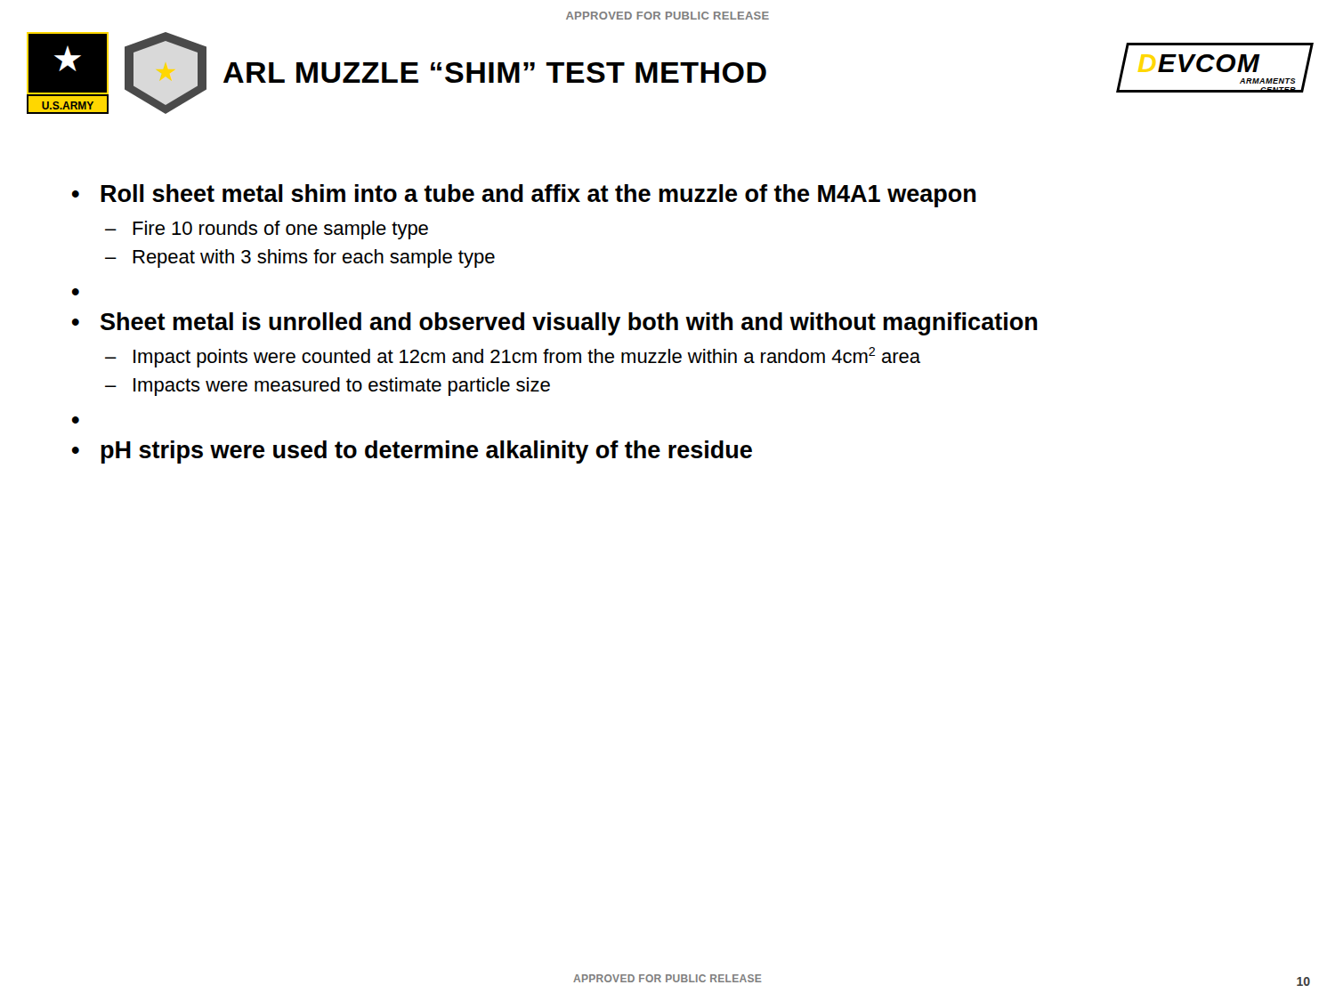APPROVED FOR PUBLIC RELEASE
★
U.S.ARMY
★
ARL MUZZLE “SHIM” TEST METHOD
DEVCOM
ARMAMENTS
CENTER
Roll sheet metal shim into a tube and affix at the muzzle of the M4A1 weapon
Fire 10 rounds of one sample type
Repeat with 3 shims for each sample type
Sheet metal is unrolled and observed visually both with and without magnification
Impact points were counted at 12cm and 21cm from the muzzle within a random 4cm2 area
Impacts were measured to estimate particle size
pH strips were used to determine alkalinity of the residue
APPROVED FOR PUBLIC RELEASE
10